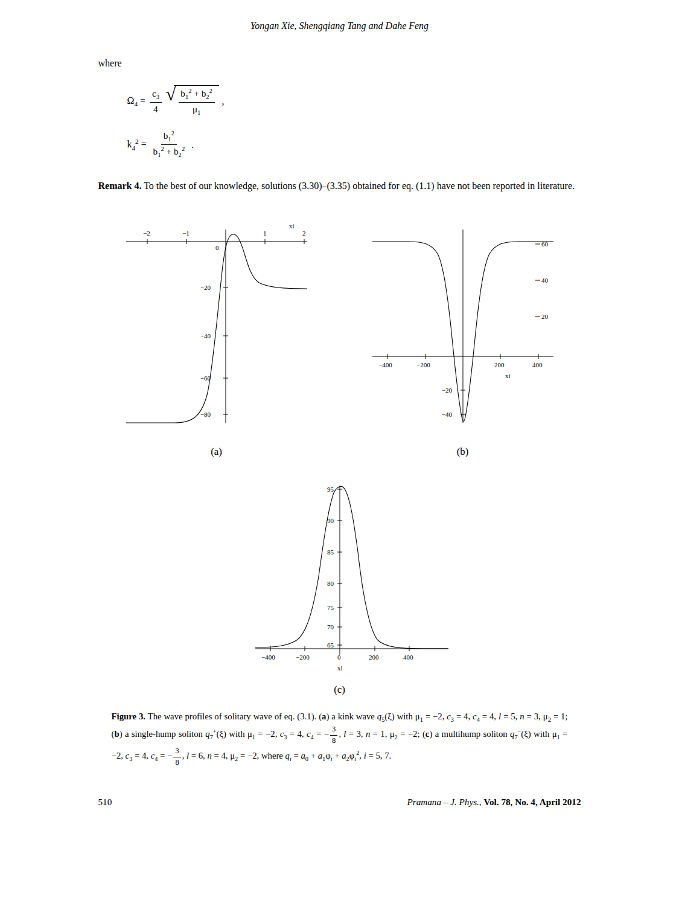Yongan Xie, Shengqiang Tang and Dahe Feng
where
Ω4 = c34 √ b12 + b22 μ1 ,
k42 = b12 b12 + b22 .
Remark 4. To the best of our knowledge, solutions (3.30)–(3.35) obtained for eq. (1.1) have not been reported in literature.
−2 −1 1 2 xi 0 −20 −40 −60 −80
(a)
−400 −200 200 400 xi 60 40 20 −20 −40
(b)
−400 −200 0 200 400 xi 95 90 85 80 75 70 65
(c)
Figure 3. The wave profiles of solitary wave of eq. (3.1). (a) a kink wave q5(ξ) with μ1 = −2, c3 = 4, c4 = 4, l = 5, n = 3, μ2 = 1; (b) a single-hump soliton q7+(ξ) with μ1 = −2, c3 = 4, c4 = −38, l = 3, n = 1, μ2 = −2; (c) a multihump soliton q7−(ξ) with μ1 = −2, c3 = 4, c4 = −38, l = 6, n = 4, μ2 = −2, where qi = a0 + a1φi + a2φi2, i = 5, 7.
510 Pramana – J. Phys., Vol. 78, No. 4, April 2012